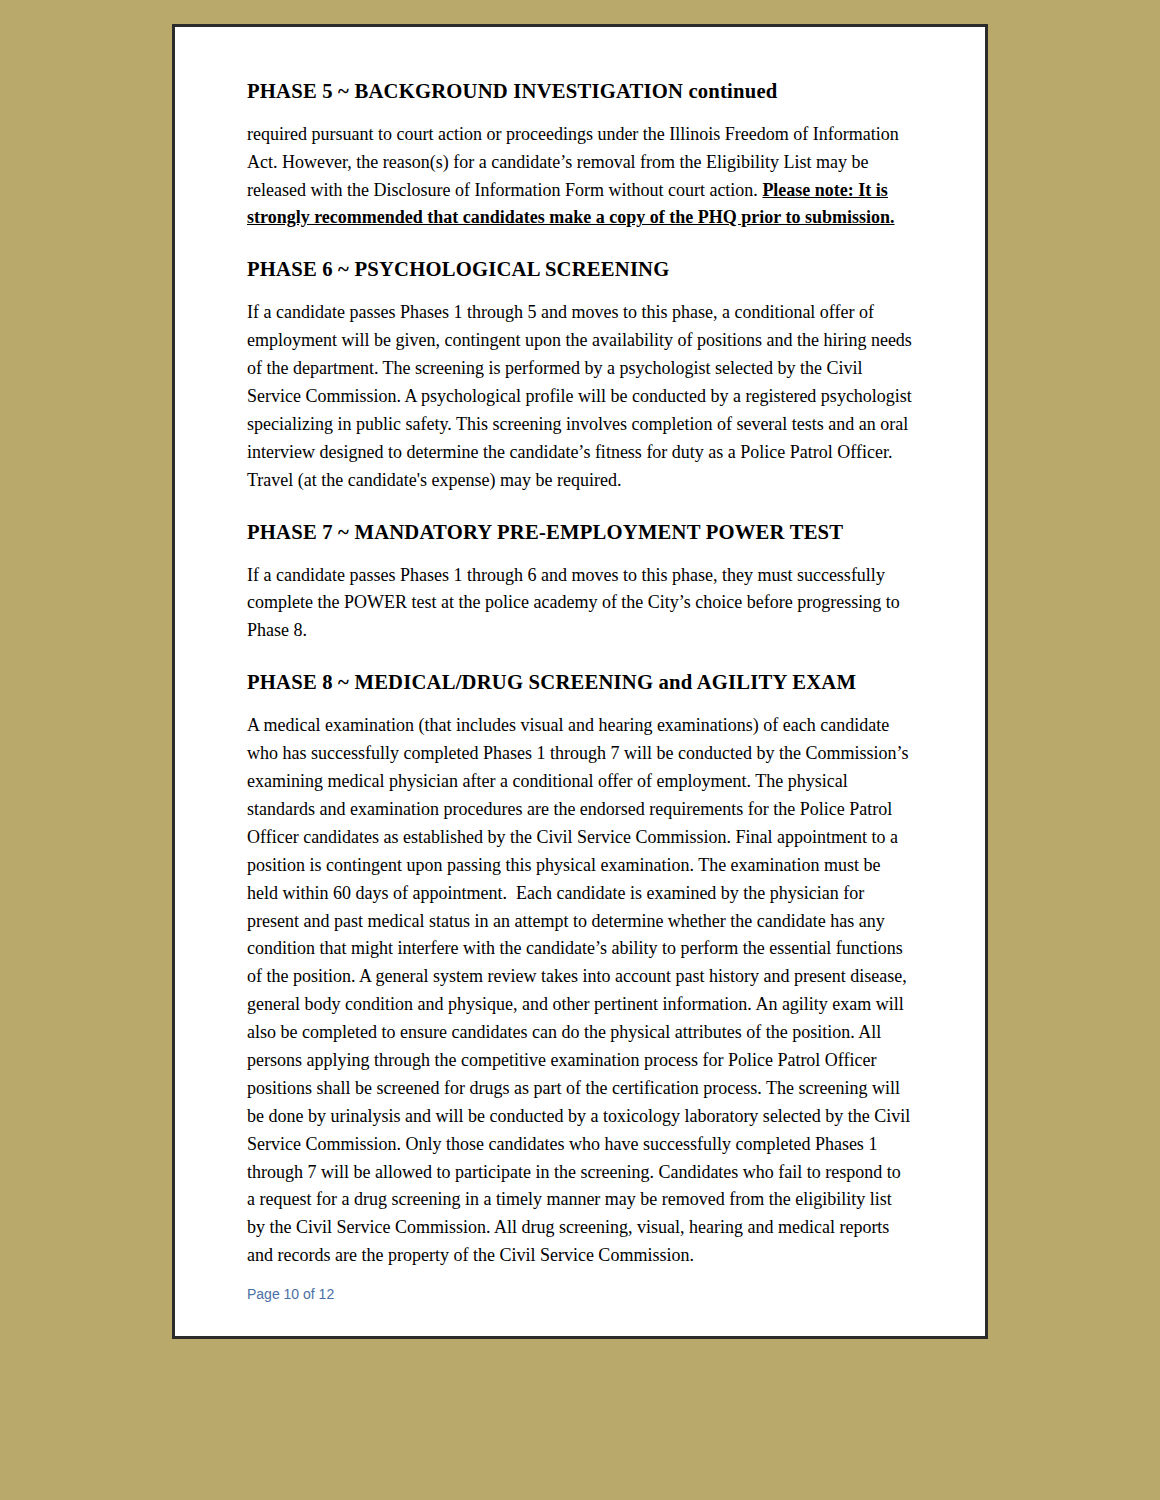PHASE 5 ~ BACKGROUND INVESTIGATION continued
required pursuant to court action or proceedings under the Illinois Freedom of Information Act. However, the reason(s) for a candidate’s removal from the Eligibility List may be released with the Disclosure of Information Form without court action. Please note: It is strongly recommended that candidates make a copy of the PHQ prior to submission.
PHASE 6 ~ PSYCHOLOGICAL SCREENING
If a candidate passes Phases 1 through 5 and moves to this phase, a conditional offer of employment will be given, contingent upon the availability of positions and the hiring needs of the department. The screening is performed by a psychologist selected by the Civil Service Commission. A psychological profile will be conducted by a registered psychologist specializing in public safety. This screening involves completion of several tests and an oral interview designed to determine the candidate’s fitness for duty as a Police Patrol Officer. Travel (at the candidate's expense) may be required.
PHASE 7 ~ MANDATORY PRE-EMPLOYMENT POWER TEST
If a candidate passes Phases 1 through 6 and moves to this phase, they must successfully complete the POWER test at the police academy of the City’s choice before progressing to Phase 8.
PHASE 8 ~ MEDICAL/DRUG SCREENING and AGILITY EXAM
A medical examination (that includes visual and hearing examinations) of each candidate who has successfully completed Phases 1 through 7 will be conducted by the Commission’s examining medical physician after a conditional offer of employment. The physical standards and examination procedures are the endorsed requirements for the Police Patrol Officer candidates as established by the Civil Service Commission. Final appointment to a position is contingent upon passing this physical examination. The examination must be held within 60 days of appointment. Each candidate is examined by the physician for present and past medical status in an attempt to determine whether the candidate has any condition that might interfere with the candidate’s ability to perform the essential functions of the position. A general system review takes into account past history and present disease, general body condition and physique, and other pertinent information. An agility exam will also be completed to ensure candidates can do the physical attributes of the position. All persons applying through the competitive examination process for Police Patrol Officer positions shall be screened for drugs as part of the certification process. The screening will be done by urinalysis and will be conducted by a toxicology laboratory selected by the Civil Service Commission. Only those candidates who have successfully completed Phases 1 through 7 will be allowed to participate in the screening. Candidates who fail to respond to a request for a drug screening in a timely manner may be removed from the eligibility list by the Civil Service Commission. All drug screening, visual, hearing and medical reports and records are the property of the Civil Service Commission.
Page 10 of 12